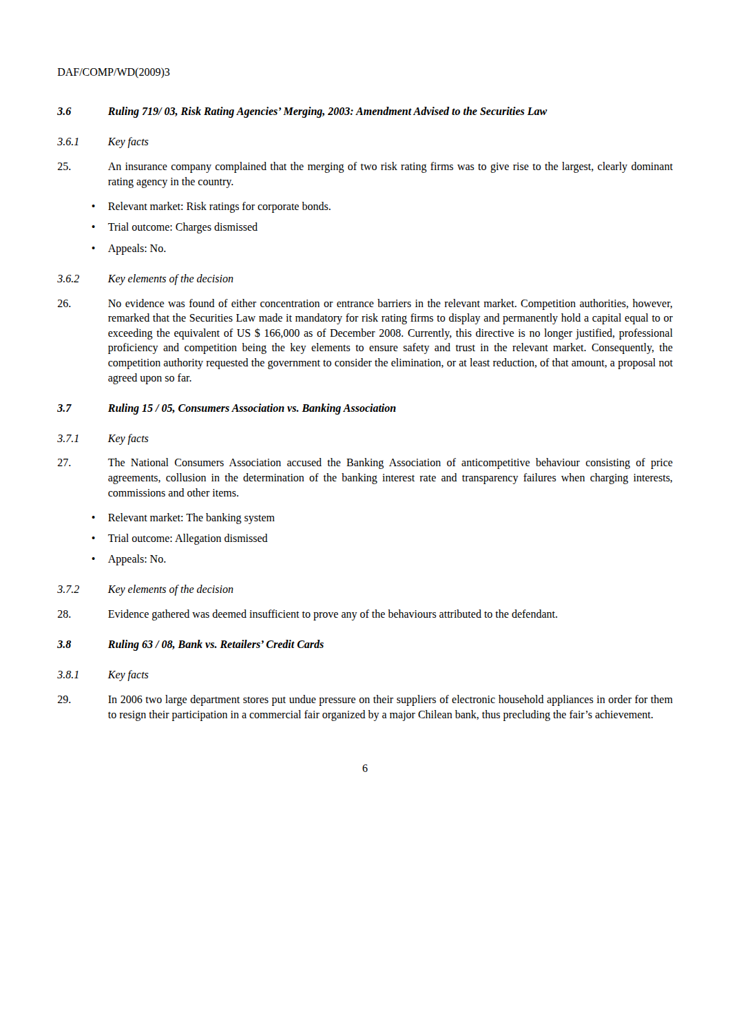DAF/COMP/WD(2009)3
3.6 Ruling 719/ 03, Risk Rating Agencies’ Merging, 2003: Amendment Advised to the Securities Law
3.6.1 Key facts
25. An insurance company complained that the merging of two risk rating firms was to give rise to the largest, clearly dominant rating agency in the country.
Relevant market: Risk ratings for corporate bonds.
Trial outcome: Charges dismissed
Appeals: No.
3.6.2 Key elements of the decision
26. No evidence was found of either concentration or entrance barriers in the relevant market. Competition authorities, however, remarked that the Securities Law made it mandatory for risk rating firms to display and permanently hold a capital equal to or exceeding the equivalent of US $ 166,000 as of December 2008. Currently, this directive is no longer justified, professional proficiency and competition being the key elements to ensure safety and trust in the relevant market. Consequently, the competition authority requested the government to consider the elimination, or at least reduction, of that amount, a proposal not agreed upon so far.
3.7 Ruling 15 / 05, Consumers Association vs. Banking Association
3.7.1 Key facts
27. The National Consumers Association accused the Banking Association of anticompetitive behaviour consisting of price agreements, collusion in the determination of the banking interest rate and transparency failures when charging interests, commissions and other items.
Relevant market: The banking system
Trial outcome: Allegation dismissed
Appeals: No.
3.7.2 Key elements of the decision
28. Evidence gathered was deemed insufficient to prove any of the behaviours attributed to the defendant.
3.8 Ruling 63 / 08, Bank vs. Retailers’ Credit Cards
3.8.1 Key facts
29. In 2006 two large department stores put undue pressure on their suppliers of electronic household appliances in order for them to resign their participation in a commercial fair organized by a major Chilean bank, thus precluding the fair’s achievement.
6